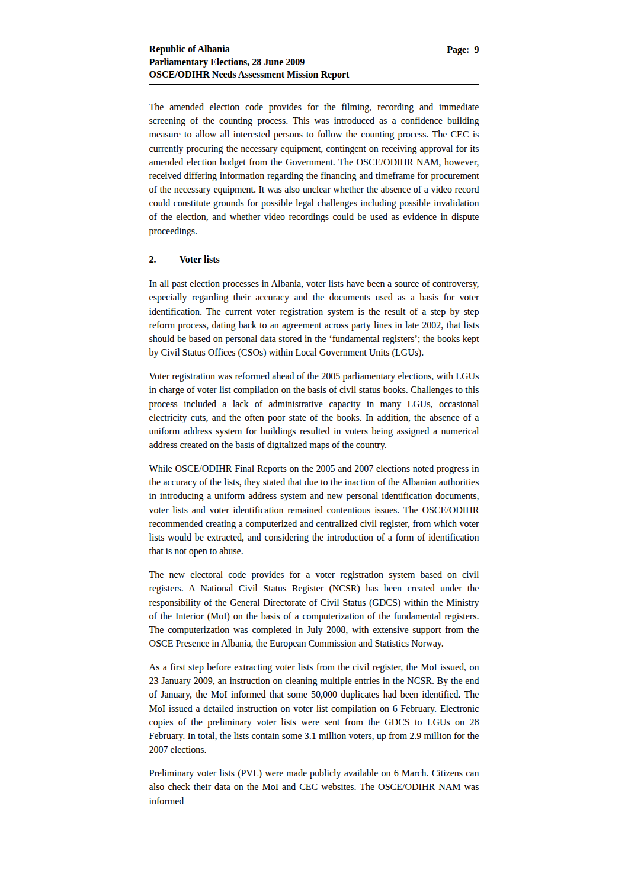Republic of Albania
Parliamentary Elections, 28 June 2009
OSCE/ODIHR Needs Assessment Mission Report
Page: 9
The amended election code provides for the filming, recording and immediate screening of the counting process. This was introduced as a confidence building measure to allow all interested persons to follow the counting process. The CEC is currently procuring the necessary equipment, contingent on receiving approval for its amended election budget from the Government. The OSCE/ODIHR NAM, however, received differing information regarding the financing and timeframe for procurement of the necessary equipment. It was also unclear whether the absence of a video record could constitute grounds for possible legal challenges including possible invalidation of the election, and whether video recordings could be used as evidence in dispute proceedings.
2. Voter lists
In all past election processes in Albania, voter lists have been a source of controversy, especially regarding their accuracy and the documents used as a basis for voter identification. The current voter registration system is the result of a step by step reform process, dating back to an agreement across party lines in late 2002, that lists should be based on personal data stored in the ‘fundamental registers’; the books kept by Civil Status Offices (CSOs) within Local Government Units (LGUs).
Voter registration was reformed ahead of the 2005 parliamentary elections, with LGUs in charge of voter list compilation on the basis of civil status books. Challenges to this process included a lack of administrative capacity in many LGUs, occasional electricity cuts, and the often poor state of the books. In addition, the absence of a uniform address system for buildings resulted in voters being assigned a numerical address created on the basis of digitalized maps of the country.
While OSCE/ODIHR Final Reports on the 2005 and 2007 elections noted progress in the accuracy of the lists, they stated that due to the inaction of the Albanian authorities in introducing a uniform address system and new personal identification documents, voter lists and voter identification remained contentious issues. The OSCE/ODIHR recommended creating a computerized and centralized civil register, from which voter lists would be extracted, and considering the introduction of a form of identification that is not open to abuse.
The new electoral code provides for a voter registration system based on civil registers. A National Civil Status Register (NCSR) has been created under the responsibility of the General Directorate of Civil Status (GDCS) within the Ministry of the Interior (MoI) on the basis of a computerization of the fundamental registers. The computerization was completed in July 2008, with extensive support from the OSCE Presence in Albania, the European Commission and Statistics Norway.
As a first step before extracting voter lists from the civil register, the MoI issued, on 23 January 2009, an instruction on cleaning multiple entries in the NCSR. By the end of January, the MoI informed that some 50,000 duplicates had been identified. The MoI issued a detailed instruction on voter list compilation on 6 February. Electronic copies of the preliminary voter lists were sent from the GDCS to LGUs on 28 February. In total, the lists contain some 3.1 million voters, up from 2.9 million for the 2007 elections.
Preliminary voter lists (PVL) were made publicly available on 6 March. Citizens can also check their data on the MoI and CEC websites. The OSCE/ODIHR NAM was informed